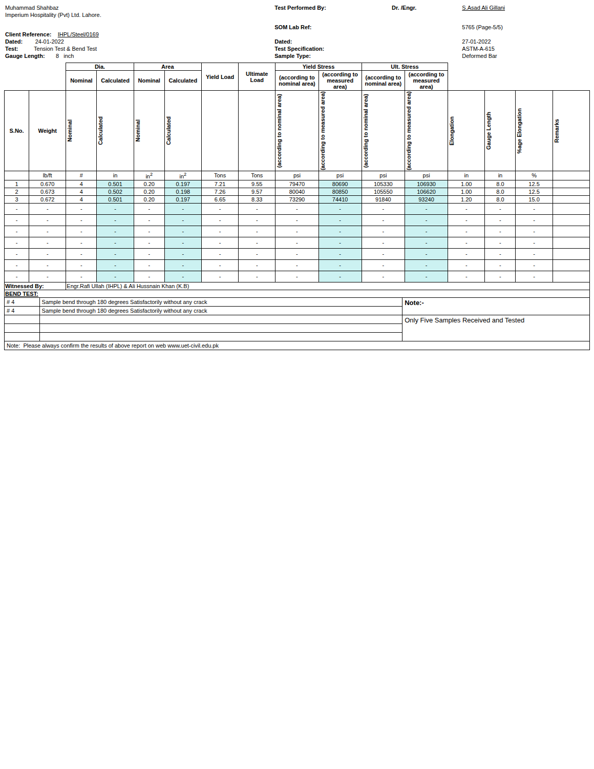| Muhammad Shahbaz | Test Performed By: | Dr. /Engr. | S.Asad Ali Gillani |
| Imperium Hospitality (Pvt) Ltd. Lahore. | | | |
| | SOM Lab Ref: | 5765 (Page-5/5) |
| Client Reference: IHPL/Steel/0169 | | |
| Dated: 24-01-2022 | Dated: | 27-01-2022 |
| Test: Tension Test & Bend Test | Test Specification: | ASTM-A-615 |
| Gauge Length: 8 inch | Sample Type: | Deformed Bar |
| | | Dia. | Area | Yield Load | Ultimate Load | Yield Stress | Ult. Stress | | | | |
| Nominal | Calculated | Nominal | Calculated | (according to nominal area) | (according to measured area) | (according to nominal area) | (according to measured area) |
| S.No. | Weight | Nominal | Calculated | Nominal | Calculated | | | (according to nominal area) | (according to measured area) | (according to nominal area) | (according to measured area) | Elongation | Gauge Length | %age Elongation | Remarks |
| | lb/ft | # | in | in 2 | in 2 | Tons | Tons | psi | psi | psi | psi | in | in | % | |
| 1 | 0.670 | 4 | 0.501 | 0.20 | 0.197 | 7.21 | 9.55 | 79470 | 80690 | 105330 | 106930 | 1.00 | 8.0 | 12.5 | |
| 2 | 0.673 | 4 | 0.502 | 0.20 | 0.198 | 7.26 | 9.57 | 80040 | 80850 | 105550 | 106620 | 1.00 | 8.0 | 12.5 | |
| 3 | 0.672 | 4 | 0.501 | 0.20 | 0.197 | 6.65 | 8.33 | 73290 | 74410 | 91840 | 93240 | 1.20 | 8.0 | 15.0 | |
| - | - | - | - | - | - | - | - | - | - | - | - | - | - | - | |
| - | - | - | - | - | - | - | - | - | - | - | - | - | - | - | |
| - | - | - | - | - | - | - | - | - | - | - | - | - | - | - | |
| - | - | - | - | - | - | - | - | - | - | - | - | - | - | - | |
| - | - | - | - | - | - | - | - | - | - | - | - | - | - | - | |
| - | - | - | - | - | - | - | - | - | - | - | - | - | - | - | |
| - | - | - | - | - | - | - | - | - | - | - | - | - | - | - | |
| Witnessed By: | Engr.Rafi Ullah (IHPL) & Ali Hussnain Khan (K.B) |
| BEND TEST: |
| # 4 | Sample bend through 180 degrees Satisfactorily without any crack | Note:- |
| # 4 | Sample bend through 180 degrees Satisfactorily without any crack |
| | | Only Five Samples Received and Tested |
| Note: Please always confirm the results of above report on web www.uet-civil.edu.pk |